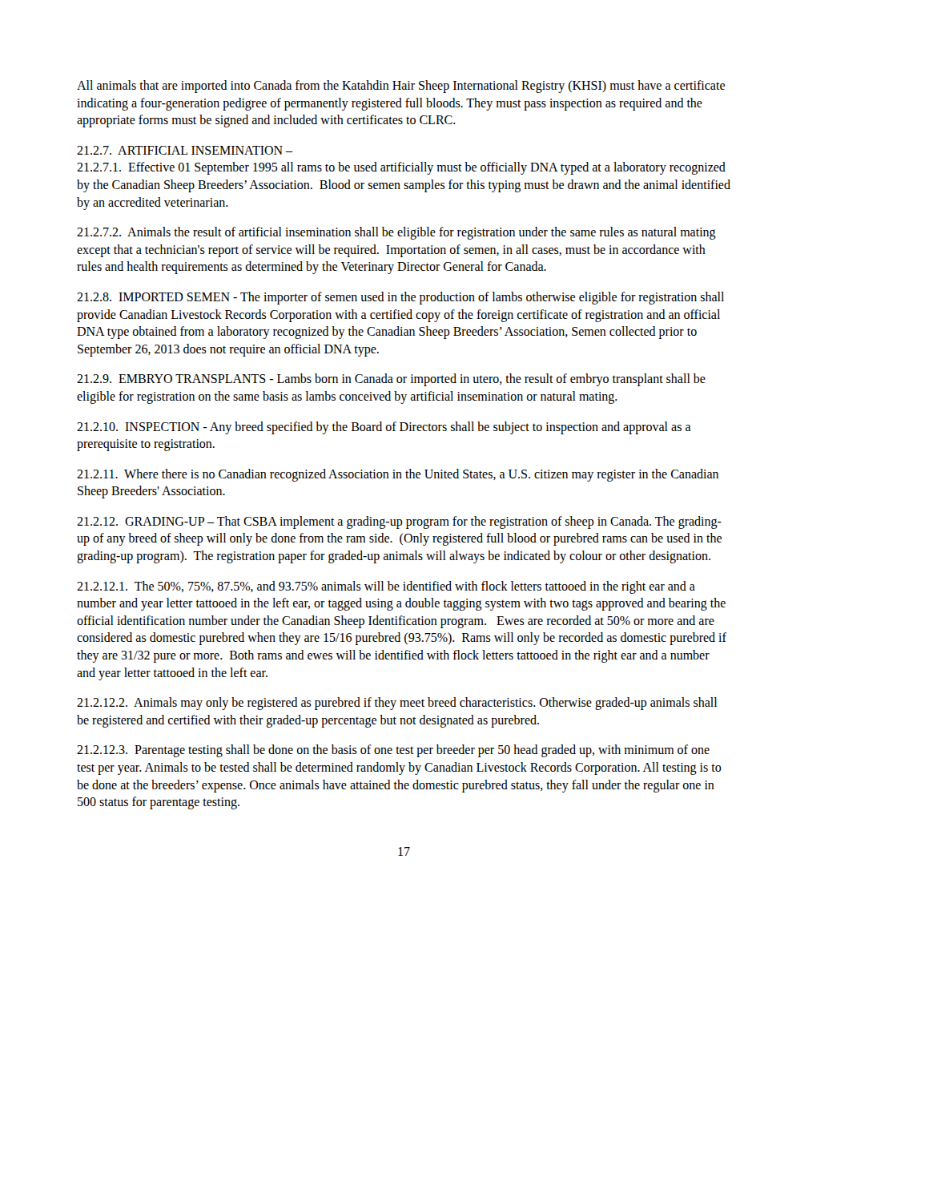All animals that are imported into Canada from the Katahdin Hair Sheep International Registry (KHSI) must have a certificate indicating a four-generation pedigree of permanently registered full bloods. They must pass inspection as required and the appropriate forms must be signed and included with certificates to CLRC.
21.2.7. ARTIFICIAL INSEMINATION –
21.2.7.1. Effective 01 September 1995 all rams to be used artificially must be officially DNA typed at a laboratory recognized by the Canadian Sheep Breeders’ Association. Blood or semen samples for this typing must be drawn and the animal identified by an accredited veterinarian.
21.2.7.2. Animals the result of artificial insemination shall be eligible for registration under the same rules as natural mating except that a technician's report of service will be required. Importation of semen, in all cases, must be in accordance with rules and health requirements as determined by the Veterinary Director General for Canada.
21.2.8. IMPORTED SEMEN - The importer of semen used in the production of lambs otherwise eligible for registration shall provide Canadian Livestock Records Corporation with a certified copy of the foreign certificate of registration and an official DNA type obtained from a laboratory recognized by the Canadian Sheep Breeders’ Association, Semen collected prior to September 26, 2013 does not require an official DNA type.
21.2.9. EMBRYO TRANSPLANTS - Lambs born in Canada or imported in utero, the result of embryo transplant shall be eligible for registration on the same basis as lambs conceived by artificial insemination or natural mating.
21.2.10. INSPECTION - Any breed specified by the Board of Directors shall be subject to inspection and approval as a prerequisite to registration.
21.2.11. Where there is no Canadian recognized Association in the United States, a U.S. citizen may register in the Canadian Sheep Breeders' Association.
21.2.12. GRADING-UP – That CSBA implement a grading-up program for the registration of sheep in Canada. The grading-up of any breed of sheep will only be done from the ram side. (Only registered full blood or purebred rams can be used in the grading-up program). The registration paper for graded-up animals will always be indicated by colour or other designation.
21.2.12.1. The 50%, 75%, 87.5%, and 93.75% animals will be identified with flock letters tattooed in the right ear and a number and year letter tattooed in the left ear, or tagged using a double tagging system with two tags approved and bearing the official identification number under the Canadian Sheep Identification program. Ewes are recorded at 50% or more and are considered as domestic purebred when they are 15/16 purebred (93.75%). Rams will only be recorded as domestic purebred if they are 31/32 pure or more. Both rams and ewes will be identified with flock letters tattooed in the right ear and a number and year letter tattooed in the left ear.
21.2.12.2. Animals may only be registered as purebred if they meet breed characteristics. Otherwise graded-up animals shall be registered and certified with their graded-up percentage but not designated as purebred.
21.2.12.3. Parentage testing shall be done on the basis of one test per breeder per 50 head graded up, with minimum of one test per year. Animals to be tested shall be determined randomly by Canadian Livestock Records Corporation. All testing is to be done at the breeders’ expense. Once animals have attained the domestic purebred status, they fall under the regular one in 500 status for parentage testing.
17